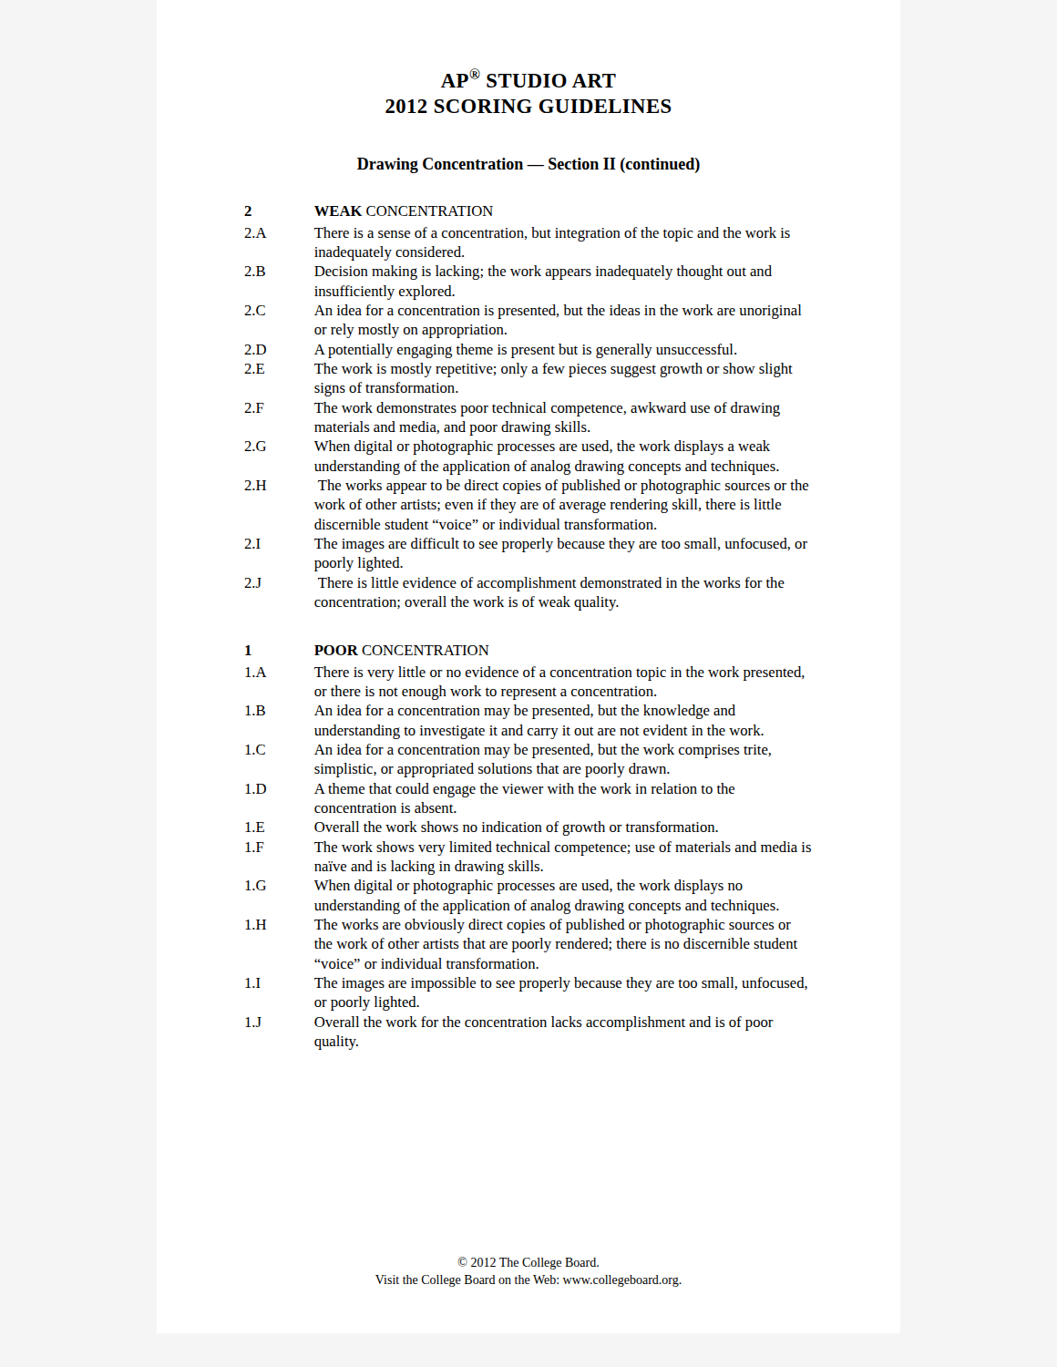AP® STUDIO ART
2012 SCORING GUIDELINES
Drawing Concentration — Section II (continued)
2 WEAK CONCENTRATION
2.A
There is a sense of a concentration, but integration of the topic and the work is inadequately considered.
2.B
Decision making is lacking; the work appears inadequately thought out and insufficiently explored.
2.C
An idea for a concentration is presented, but the ideas in the work are unoriginal or rely mostly on appropriation.
2.D
A potentially engaging theme is present but is generally unsuccessful.
2.E
The work is mostly repetitive; only a few pieces suggest growth or show slight signs of transformation.
2.F
The work demonstrates poor technical competence, awkward use of drawing materials and media, and poor drawing skills.
2.G
When digital or photographic processes are used, the work displays a weak understanding of the application of analog drawing concepts and techniques.
2.H
The works appear to be direct copies of published or photographic sources or the work of other artists; even if they are of average rendering skill, there is little discernible student “voice” or individual transformation.
2.I
The images are difficult to see properly because they are too small, unfocused, or poorly lighted.
2.J
There is little evidence of accomplishment demonstrated in the works for the concentration; overall the work is of weak quality.
1 POOR CONCENTRATION
1.A
There is very little or no evidence of a concentration topic in the work presented, or there is not enough work to represent a concentration.
1.B
An idea for a concentration may be presented, but the knowledge and understanding to investigate it and carry it out are not evident in the work.
1.C
An idea for a concentration may be presented, but the work comprises trite, simplistic, or appropriated solutions that are poorly drawn.
1.D
A theme that could engage the viewer with the work in relation to the concentration is absent.
1.E
Overall the work shows no indication of growth or transformation.
1.F
The work shows very limited technical competence; use of materials and media is naïve and is lacking in drawing skills.
1.G
When digital or photographic processes are used, the work displays no understanding of the application of analog drawing concepts and techniques.
1.H
The works are obviously direct copies of published or photographic sources or the work of other artists that are poorly rendered; there is no discernible student “voice” or individual transformation.
1.I
The images are impossible to see properly because they are too small, unfocused, or poorly lighted.
1.J
Overall the work for the concentration lacks accomplishment and is of poor quality.
© 2012 The College Board.
Visit the College Board on the Web: www.collegeboard.org.